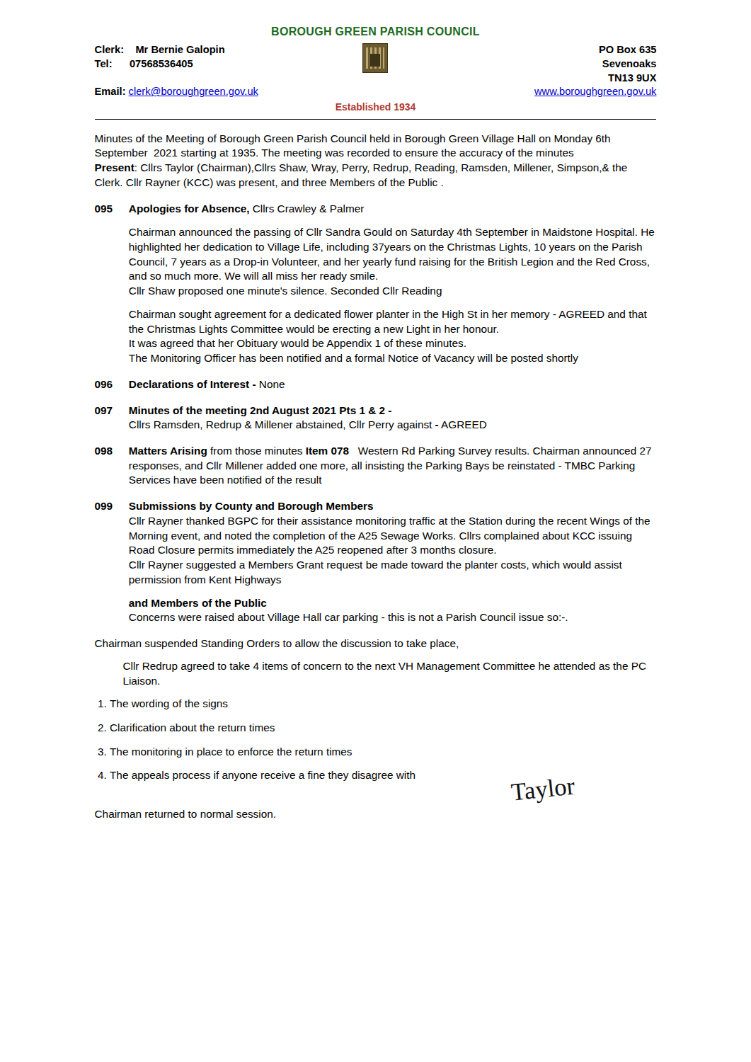BOROUGH GREEN PARISH COUNCIL
| Clerk: Mr Bernie Galopin Tel: 07568536405 | | PO Box 635 Sevenoaks TN13 9UX |
| Email: clerk@boroughgreen.gov.uk | www.boroughgreen.gov.uk |
| | Established 1934 | |
Minutes of the Meeting of Borough Green Parish Council held in Borough Green Village Hall on Monday 6th September 2021 starting at 1935. The meeting was recorded to ensure the accuracy of the minutes
Present: Cllrs Taylor (Chairman),Cllrs Shaw, Wray, Perry, Redrup, Reading, Ramsden, Millener, Simpson,& the Clerk. Cllr Rayner (KCC) was present, and three Members of the Public .
095
Apologies for Absence, Cllrs Crawley & Palmer
Chairman announced the passing of Cllr Sandra Gould on Saturday 4th September in Maidstone Hospital. He highlighted her dedication to Village Life, including 37years on the Christmas Lights, 10 years on the Parish Council, 7 years as a Drop-in Volunteer, and her yearly fund raising for the British Legion and the Red Cross, and so much more. We will all miss her ready smile.
Cllr Shaw proposed one minute's silence. Seconded Cllr Reading
Chairman sought agreement for a dedicated flower planter in the High St in her memory - AGREED and that the Christmas Lights Committee would be erecting a new Light in her honour.
It was agreed that her Obituary would be Appendix 1 of these minutes.
The Monitoring Officer has been notified and a formal Notice of Vacancy will be posted shortly
096
Declarations of Interest - None
097
Minutes of the meeting 2nd August 2021 Pts 1 & 2 -
Cllrs Ramsden, Redrup & Millener abstained, Cllr Perry against - AGREED
098
Matters Arising from those minutes Item 078 Western Rd Parking Survey results. Chairman announced 27 responses, and Cllr Millener added one more, all insisting the Parking Bays be reinstated - TMBC Parking Services have been notified of the result
099
Submissions by County and Borough Members
Cllr Rayner thanked BGPC for their assistance monitoring traffic at the Station during the recent Wings of the Morning event, and noted the completion of the A25 Sewage Works. Cllrs complained about KCC issuing Road Closure permits immediately the A25 reopened after 3 months closure.
Cllr Rayner suggested a Members Grant request be made toward the planter costs, which would assist permission from Kent Highways
and Members of the Public
Concerns were raised about Village Hall car parking - this is not a Parish Council issue so:-.
Chairman suspended Standing Orders to allow the discussion to take place,
Cllr Redrup agreed to take 4 items of concern to the next VH Management Committee he attended as the PC Liaison.
The wording of the signs
Clarification about the return times
The monitoring in place to enforce the return times
The appeals process if anyone receive a fine they disagree with
Taylor
Chairman returned to normal session.